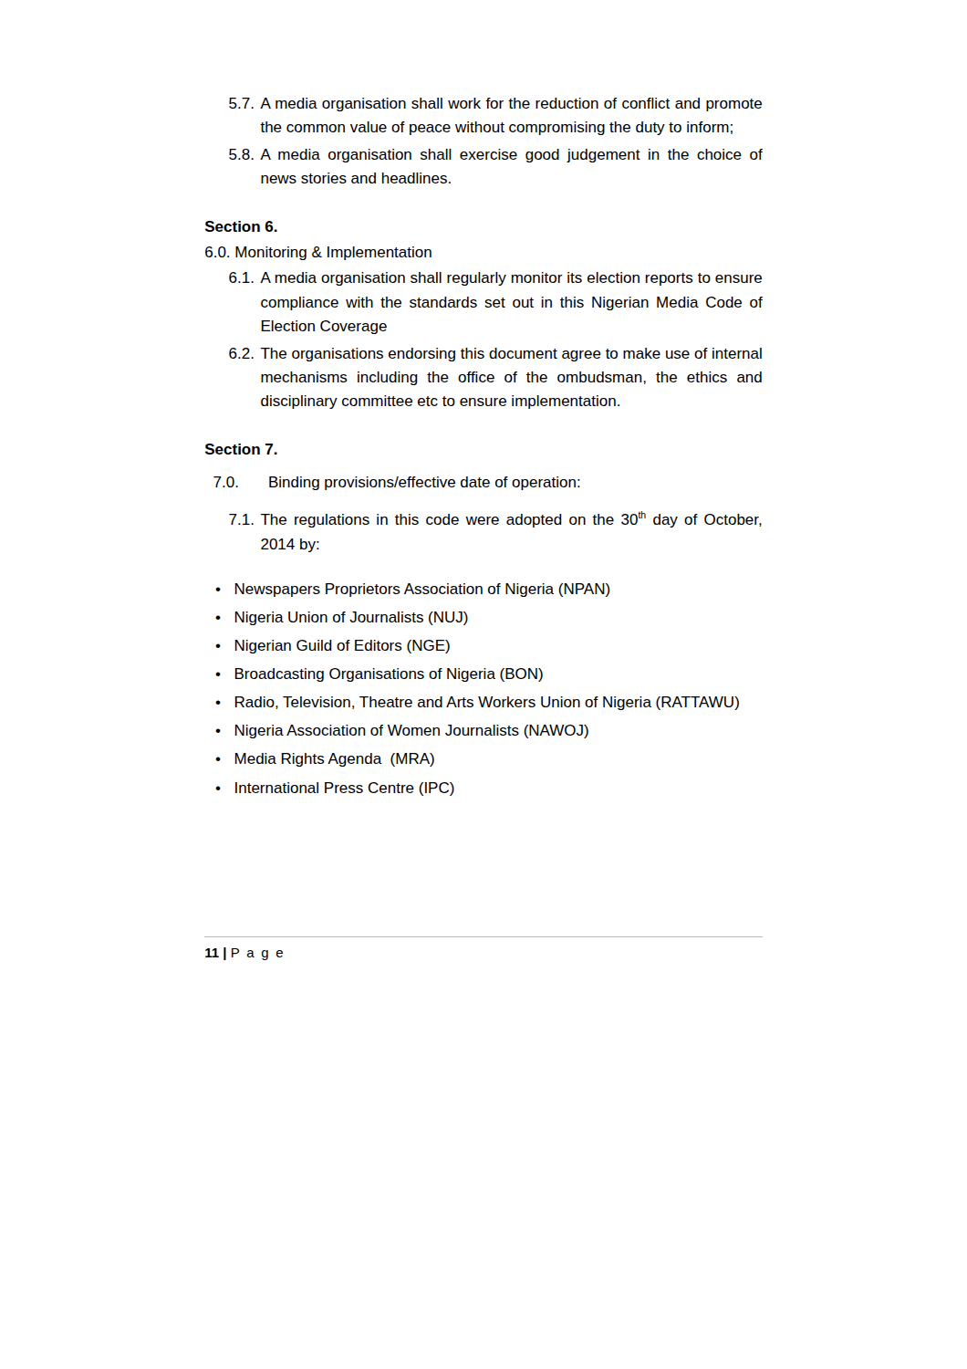5.7.
A media organisation shall work for the reduction of conflict and promote the common value of peace without compromising the duty to inform;
5.8.
A media organisation shall exercise good judgement in the choice of news stories and headlines.
Section 6.
6.0. Monitoring & Implementation
6.1.
A media organisation shall regularly monitor its election reports to ensure compliance with the standards set out in this Nigerian Media Code of Election Coverage
6.2.
The organisations endorsing this document agree to make use of internal mechanisms including the office of the ombudsman, the ethics and disciplinary committee etc to ensure implementation.
Section 7.
7.0.
Binding provisions/effective date of operation:
7.1.
The regulations in this code were adopted on the 30th day of October, 2014 by:
Newspapers Proprietors Association of Nigeria (NPAN)
Nigeria Union of Journalists (NUJ)
Nigerian Guild of Editors (NGE)
Broadcasting Organisations of Nigeria (BON)
Radio, Television, Theatre and Arts Workers Union of Nigeria (RATTAWU)
Nigeria Association of Women Journalists (NAWOJ)
Media Rights Agenda (MRA)
International Press Centre (IPC)
11 | P a g e